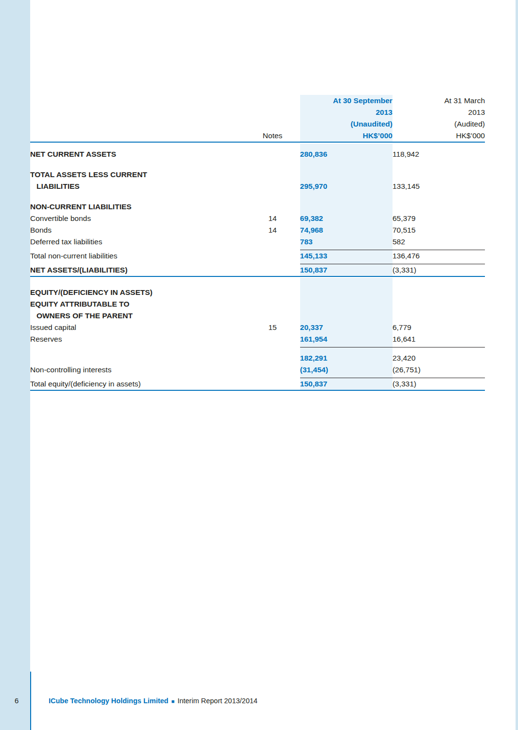| | | At 30 September | At 31 March |
| | | 2013 | 2013 |
| | | (Unaudited) | (Audited) |
| | Notes | HK$’000 | HK$’000 |
| NET CURRENT ASSETS | | 280,836 | 118,942 |
| TOTAL ASSETS LESS CURRENT | | | |
| LIABILITIES | | 295,970 | 133,145 |
| NON-CURRENT LIABILITIES | | | |
| Convertible bonds | 14 | 69,382 | 65,379 |
| Bonds | 14 | 74,968 | 70,515 |
| Deferred tax liabilities | | 783 | 582 |
| Total non-current liabilities | | 145,133 | 136,476 |
| NET ASSETS/(LIABILITIES) | | 150,837 | (3,331) |
| EQUITY/(DEFICIENCY IN ASSETS) | | | |
| EQUITY ATTRIBUTABLE TO | | | |
| OWNERS OF THE PARENT | | | |
| Issued capital | 15 | 20,337 | 6,779 |
| Reserves | | 161,954 | 16,641 |
| | | 182,291 | 23,420 |
| Non-controlling interests | | (31,454) | (26,751) |
| Total equity/(deficiency in assets) | | 150,837 | (3,331) |
6
ICube Technology Holdings Limited■Interim Report 2013/2014